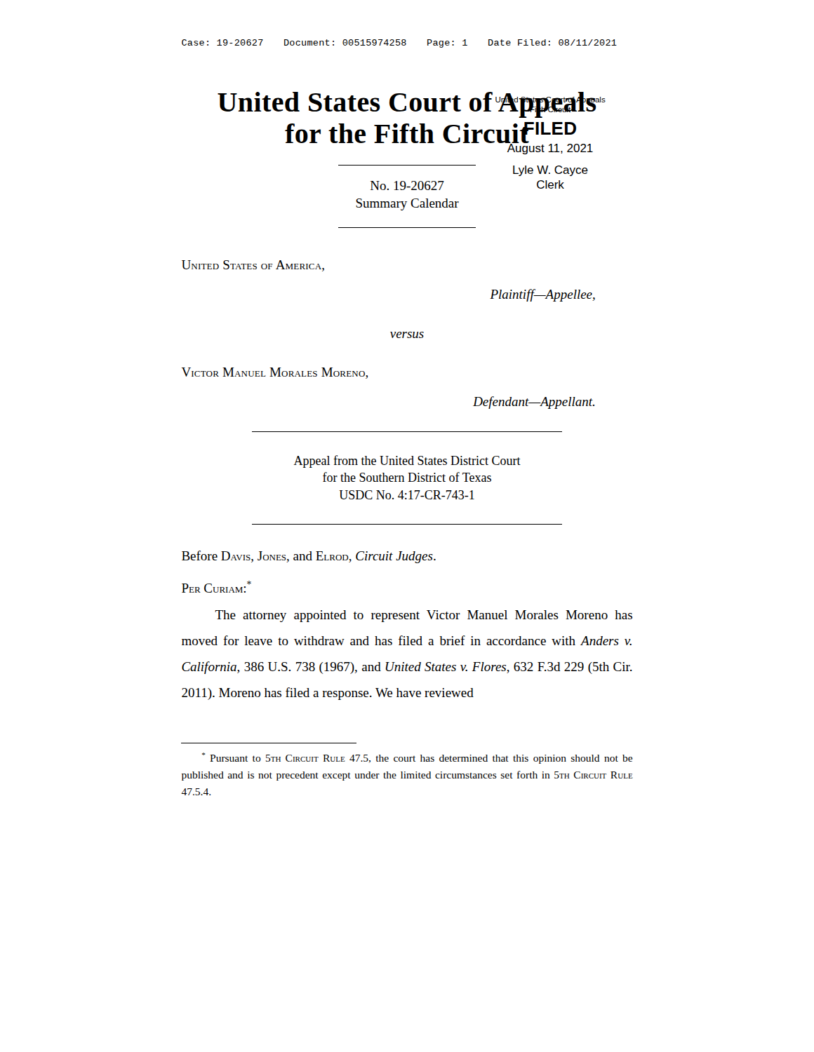Case: 19-20627 Document: 00515974258 Page: 1 Date Filed: 08/11/2021
United States Court of Appealsfor the Fifth Circuit
United States Court of Appeals
Fifth Circuit
FILED
August 11, 2021
Lyle W. Cayce
Clerk
No. 19-20627
Summary Calendar
United States of America,
Plaintiff—Appellee,
versus
Victor Manuel Morales Moreno,
Defendant—Appellant.
Appeal from the United States District Court
for the Southern District of Texas
USDC No. 4:17-CR-743-1
Before Davis, Jones, and Elrod, Circuit Judges.
Per Curiam:*
The attorney appointed to represent Victor Manuel Morales Moreno has moved for leave to withdraw and has filed a brief in accordance with Anders v. California, 386 U.S. 738 (1967), and United States v. Flores, 632 F.3d 229 (5th Cir. 2011). Moreno has filed a response. We have reviewed
* Pursuant to 5th Circuit Rule 47.5, the court has determined that this opinion should not be published and is not precedent except under the limited circumstances set forth in 5th Circuit Rule 47.5.4.